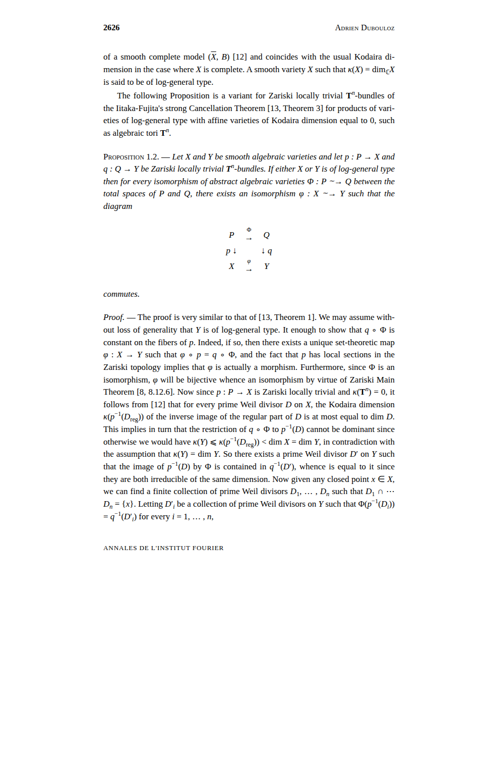2626 Adrien Dubouloz
of a smooth complete model (X, B) [12] and coincides with the usual Kodaira dimension in the case where X is complete. A smooth variety X such that κ(X) = dimℂX is said to be of log-general type.
The following Proposition is a variant for Zariski locally trivial Tn-bundles of the Iitaka-Fujita's strong Cancellation Theorem [13, Theorem 3] for products of varieties of log-general type with affine varieties of Kodaira dimension equal to 0, such as algebraic tori Tn.
Proposition 1.2. — Let X and Y be smooth algebraic varieties and let p : P → X and q : Q → Y be Zariski locally trivial Tn-bundles. If either X or Y is of log-general type then for every isomorphism of abstract algebraic varieties Φ : P ∼→ Q between the total spaces of P and Q, there exists an isomorphism φ : X ∼→ Y such that the diagram
| P | Φ → | Q |
| p ↓ | | ↓ q |
| X | φ → | Y |
commutes.
Proof. — The proof is very similar to that of [13, Theorem 1]. We may assume without loss of generality that Y is of log-general type. It enough to show that q ∘ Φ is constant on the fibers of p. Indeed, if so, then there exists a unique set-theoretic map φ : X → Y such that φ ∘ p = q ∘ Φ, and the fact that p has local sections in the Zariski topology implies that φ is actually a morphism. Furthermore, since Φ is an isomorphism, φ will be bijective whence an isomorphism by virtue of Zariski Main Theorem [8, 8.12.6]. Now since p : P → X is Zariski locally trivial and κ(Tn) = 0, it follows from [12] that for every prime Weil divisor D on X, the Kodaira dimension κ(p−1(Dreg)) of the inverse image of the regular part of D is at most equal to dim D. This implies in turn that the restriction of q ∘ Φ to p−1(D) cannot be dominant since otherwise we would have κ(Y) ⩽ κ(p−1(Dreg)) < dim X = dim Y, in contradiction with the assumption that κ(Y) = dim Y. So there exists a prime Weil divisor D′ on Y such that the image of p−1(D) by Φ is contained in q−1(D′), whence is equal to it since they are both irreducible of the same dimension. Now given any closed point x ∈ X, we can find a finite collection of prime Weil divisors D1, … , Dn such that D1 ∩ ⋯ Dn = {x}. Letting D′i be a collection of prime Weil divisors on Y such that Φ(p−1(Di)) = q−1(D′i) for every i = 1, … , n,
Annales de l'Institut Fourier